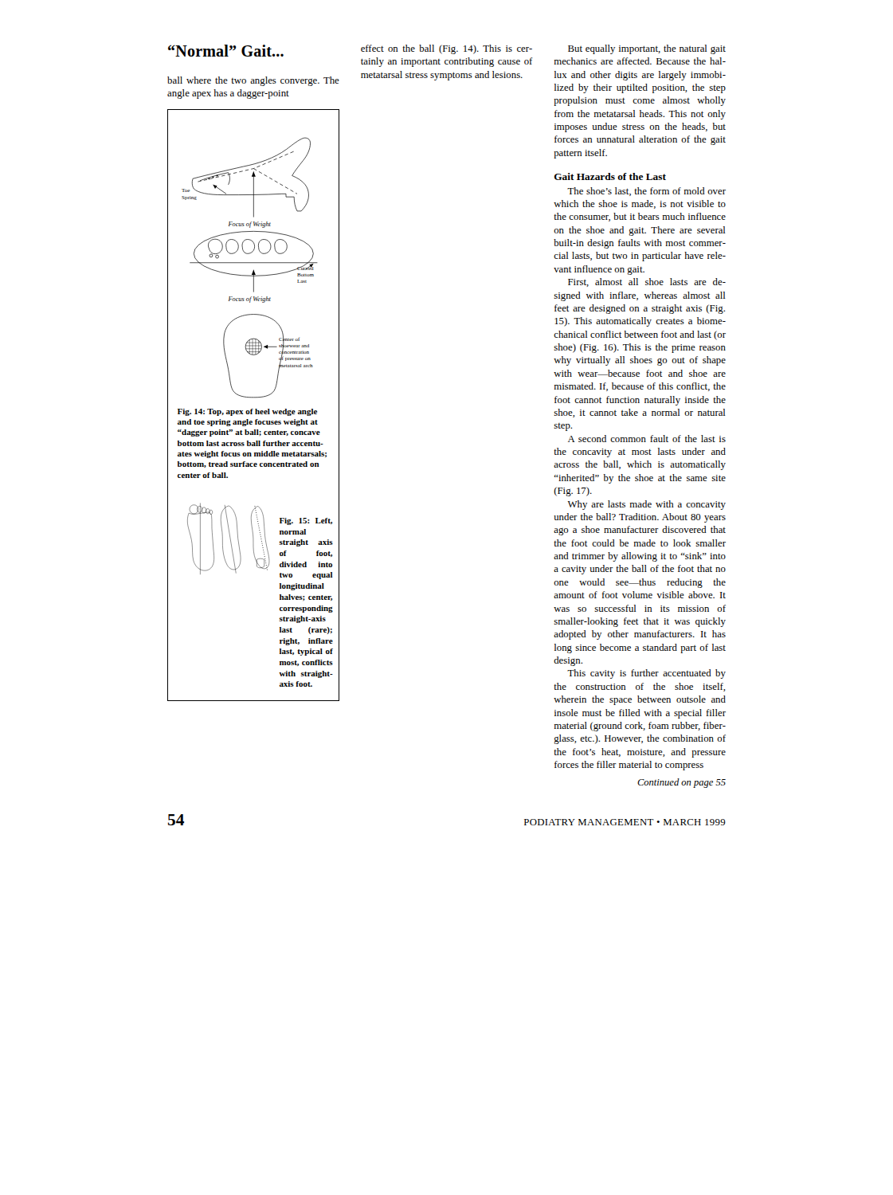“Normal” Gait...
ball where the two angles converge. The angle apex has a dagger-point
Toe Spring Focus of Weight Curved Bottom Last Focus of Weight Center of shoewear and concentration of pressure on metatarsal arch
Fig. 14: Top, apex of heel wedge angle and toe spring angle focuses weight at “dagger point” at ball; center, concave bottom last across ball further accentuates weight focus on middle metatarsals; bottom, tread surface concentrated on center of ball.
Fig. 15: Left, normal straight axis of foot, divided into two equal longitudinal halves; center, corresponding straight-axis last (rare); right, inflare last, typical of most, conflicts with straight-axis foot.
effect on the ball (Fig. 14). This is certainly an important contributing cause of metatarsal stress symptoms and lesions.
But equally important, the natural gait mechanics are affected. Because the hallux and other digits are largely immobilized by their uptilted position, the step propulsion must come almost wholly from the metatarsal heads. This not only imposes undue stress on the heads, but forces an unnatural alteration of the gait pattern itself.
Gait Hazards of the Last
The shoe’s last, the form of mold over which the shoe is made, is not visible to the consumer, but it bears much influence on the shoe and gait. There are several built-in design faults with most commercial lasts, but two in particular have relevant influence on gait.
First, almost all shoe lasts are designed with inflare, whereas almost all feet are designed on a straight axis (Fig. 15). This automatically creates a biomechanical conflict between foot and last (or shoe) (Fig. 16). This is the prime reason why virtually all shoes go out of shape with wear—because foot and shoe are mismated. If, because of this conflict, the foot cannot function naturally inside the shoe, it cannot take a normal or natural step.
A second common fault of the last is the concavity at most lasts under and across the ball, which is automatically “inherited” by the shoe at the same site (Fig. 17).
Why are lasts made with a concavity under the ball? Tradition. About 80 years ago a shoe manufacturer discovered that the foot could be made to look smaller and trimmer by allowing it to “sink” into a cavity under the ball of the foot that no one would see—thus reducing the amount of foot volume visible above. It was so successful in its mission of smaller-looking feet that it was quickly adopted by other manufacturers. It has long since become a standard part of last design.
This cavity is further accentuated by the construction of the shoe itself, wherein the space between outsole and insole must be filled with a special filler material (ground cork, foam rubber, fiberglass, etc.). However, the combination of the foot’s heat, moisture, and pressure forces the filler material to compress
Continued on page 55
54
PODIATRY MANAGEMENT • MARCH 1999